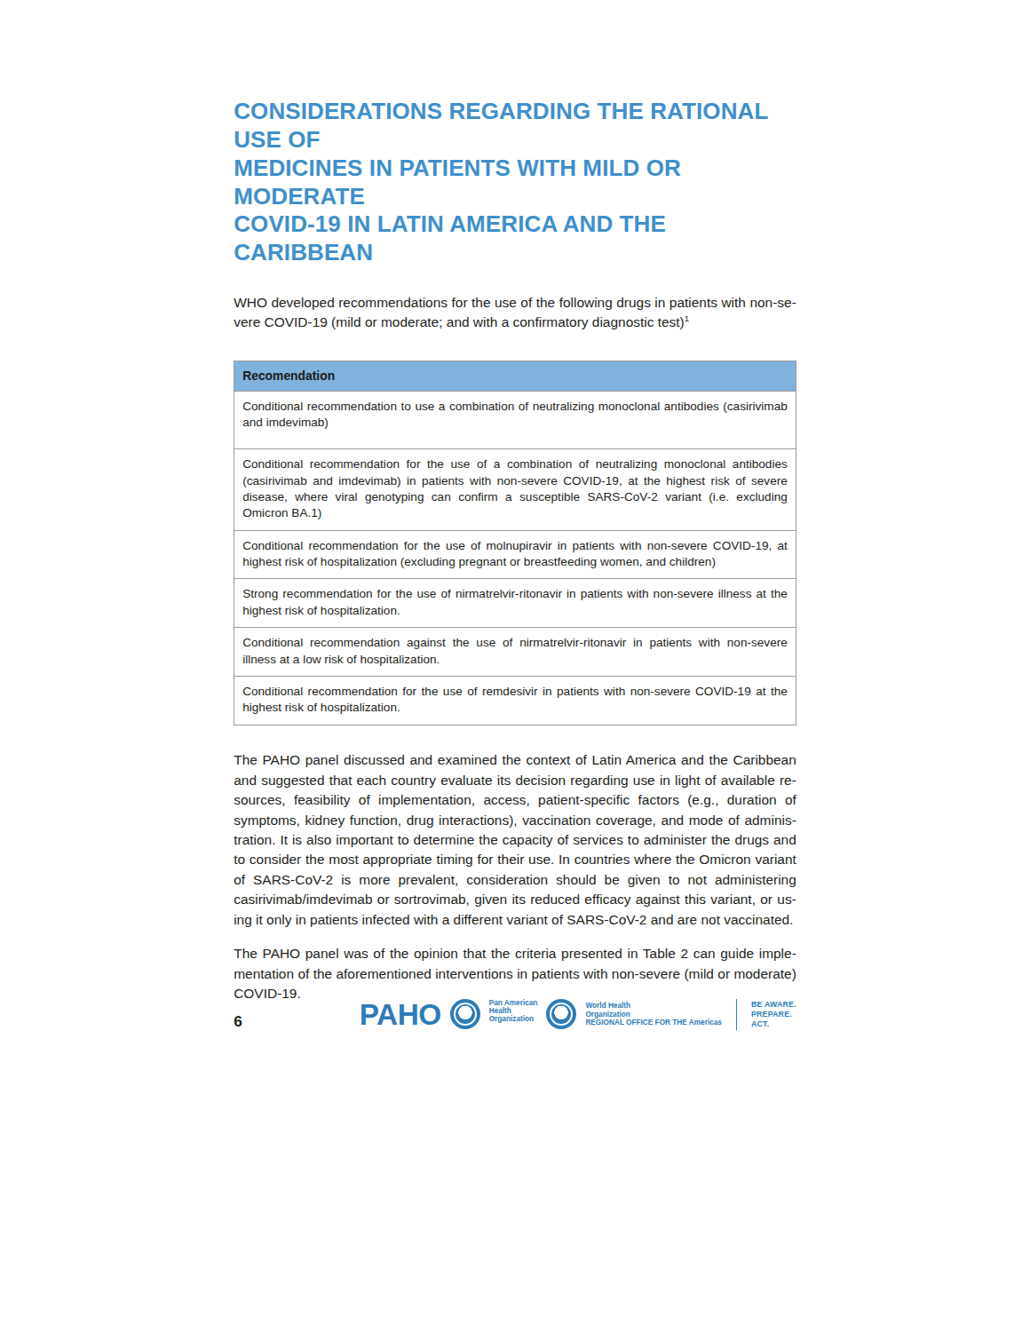Considerations regarding the rational use of
medicines in patients with mild or moderate
COVID-19 in Latin America and the Caribbean
WHO developed recommendations for the use of the following drugs in patients with non-severe COVID-19 (mild or moderate; and with a confirmatory diagnostic test)1
| Recomendation |
| --- |
| Conditional recommendation to use a combination of neutralizing monoclonal antibodies (casirivimab and imdevimab) |
| Conditional recommendation for the use of a combination of neutralizing monoclonal antibodies (casirivimab and imdevimab) in patients with non-severe COVID-19, at the highest risk of severe disease, where viral genotyping can confirm a susceptible SARS-CoV-2 variant (i.e. excluding Omicron BA.1) |
| Conditional recommendation for the use of molnupiravir in patients with non-severe COVID-19, at highest risk of hospitalization (excluding pregnant or breastfeeding women, and children) |
| Strong recommendation for the use of nirmatrelvir-ritonavir in patients with non-severe illness at the highest risk of hospitalization. |
| Conditional recommendation against the use of nirmatrelvir-ritonavir in patients with non-severe illness at a low risk of hospitalization. |
| Conditional recommendation for the use of remdesivir in patients with non-severe COVID-19 at the highest risk of hospitalization. |
The PAHO panel discussed and examined the context of Latin America and the Caribbean and suggested that each country evaluate its decision regarding use in light of available resources, feasibility of implementation, access, patient-specific factors (e.g., duration of symptoms, kidney function, drug interactions), vaccination coverage, and mode of administration. It is also important to determine the capacity of services to administer the drugs and to consider the most appropriate timing for their use. In countries where the Omicron variant of SARS-CoV-2 is more prevalent, consideration should be given to not administering casirivimab/imdevimab or sortrovimab, given its reduced efficacy against this variant, or using it only in patients infected with a different variant of SARS-CoV-2 and are not vaccinated.
The PAHO panel was of the opinion that the criteria presented in Table 2 can guide implementation of the aforementioned interventions in patients with non-severe (mild or moderate) COVID-19.
6
PAHO
Pan American
Health
Organization
World Health
Organization
REGIONAL OFFICE FOR THE Americas
BE AWARE.
PREPARE.
ACT.